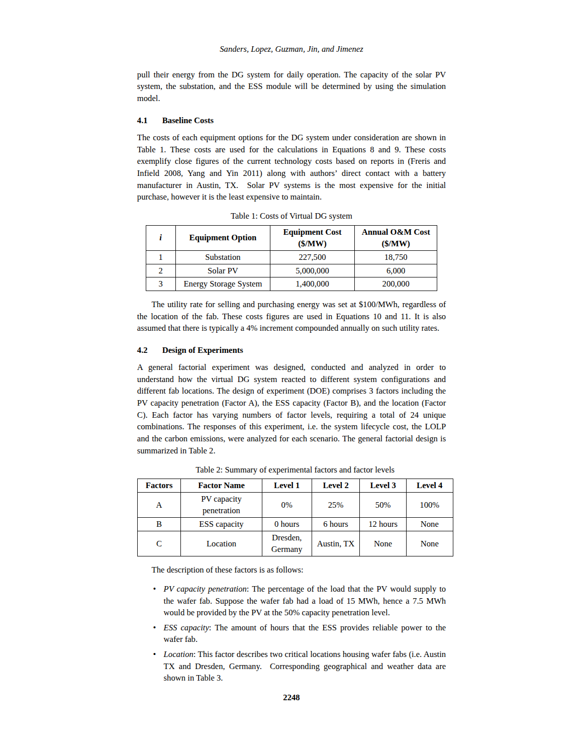Sanders, Lopez, Guzman, Jin, and Jimenez
pull their energy from the DG system for daily operation. The capacity of the solar PV system, the substation, and the ESS module will be determined by using the simulation model.
4.1 Baseline Costs
The costs of each equipment options for the DG system under consideration are shown in Table 1. These costs are used for the calculations in Equations 8 and 9. These costs exemplify close figures of the current technology costs based on reports in (Freris and Infield 2008, Yang and Yin 2011) along with authors’ direct contact with a battery manufacturer in Austin, TX. Solar PV systems is the most expensive for the initial purchase, however it is the least expensive to maintain.
Table 1: Costs of Virtual DG system
| i | Equipment Option | Equipment Cost ($/MW) | Annual O&M Cost ($/MW) |
| --- | --- | --- | --- |
| 1 | Substation | 227,500 | 18,750 |
| 2 | Solar PV | 5,000,000 | 6,000 |
| 3 | Energy Storage System | 1,400,000 | 200,000 |
The utility rate for selling and purchasing energy was set at $100/MWh, regardless of the location of the fab. These costs figures are used in Equations 10 and 11. It is also assumed that there is typically a 4% increment compounded annually on such utility rates.
4.2 Design of Experiments
A general factorial experiment was designed, conducted and analyzed in order to understand how the virtual DG system reacted to different system configurations and different fab locations. The design of experiment (DOE) comprises 3 factors including the PV capacity penetration (Factor A), the ESS capacity (Factor B), and the location (Factor C). Each factor has varying numbers of factor levels, requiring a total of 24 unique combinations. The responses of this experiment, i.e. the system lifecycle cost, the LOLP and the carbon emissions, were analyzed for each scenario. The general factorial design is summarized in Table 2.
Table 2: Summary of experimental factors and factor levels
| Factors | Factor Name | Level 1 | Level 2 | Level 3 | Level 4 |
| --- | --- | --- | --- | --- | --- |
| A | PV capacity penetration | 0% | 25% | 50% | 100% |
| B | ESS capacity | 0 hours | 6 hours | 12 hours | None |
| C | Location | Dresden, Germany | Austin, TX | None | None |
The description of these factors is as follows:
PV capacity penetration: The percentage of the load that the PV would supply to the wafer fab. Suppose the wafer fab had a load of 15 MWh, hence a 7.5 MWh would be provided by the PV at the 50% capacity penetration level.
ESS capacity: The amount of hours that the ESS provides reliable power to the wafer fab.
Location: This factor describes two critical locations housing wafer fabs (i.e. Austin TX and Dresden, Germany. Corresponding geographical and weather data are shown in Table 3.
2248